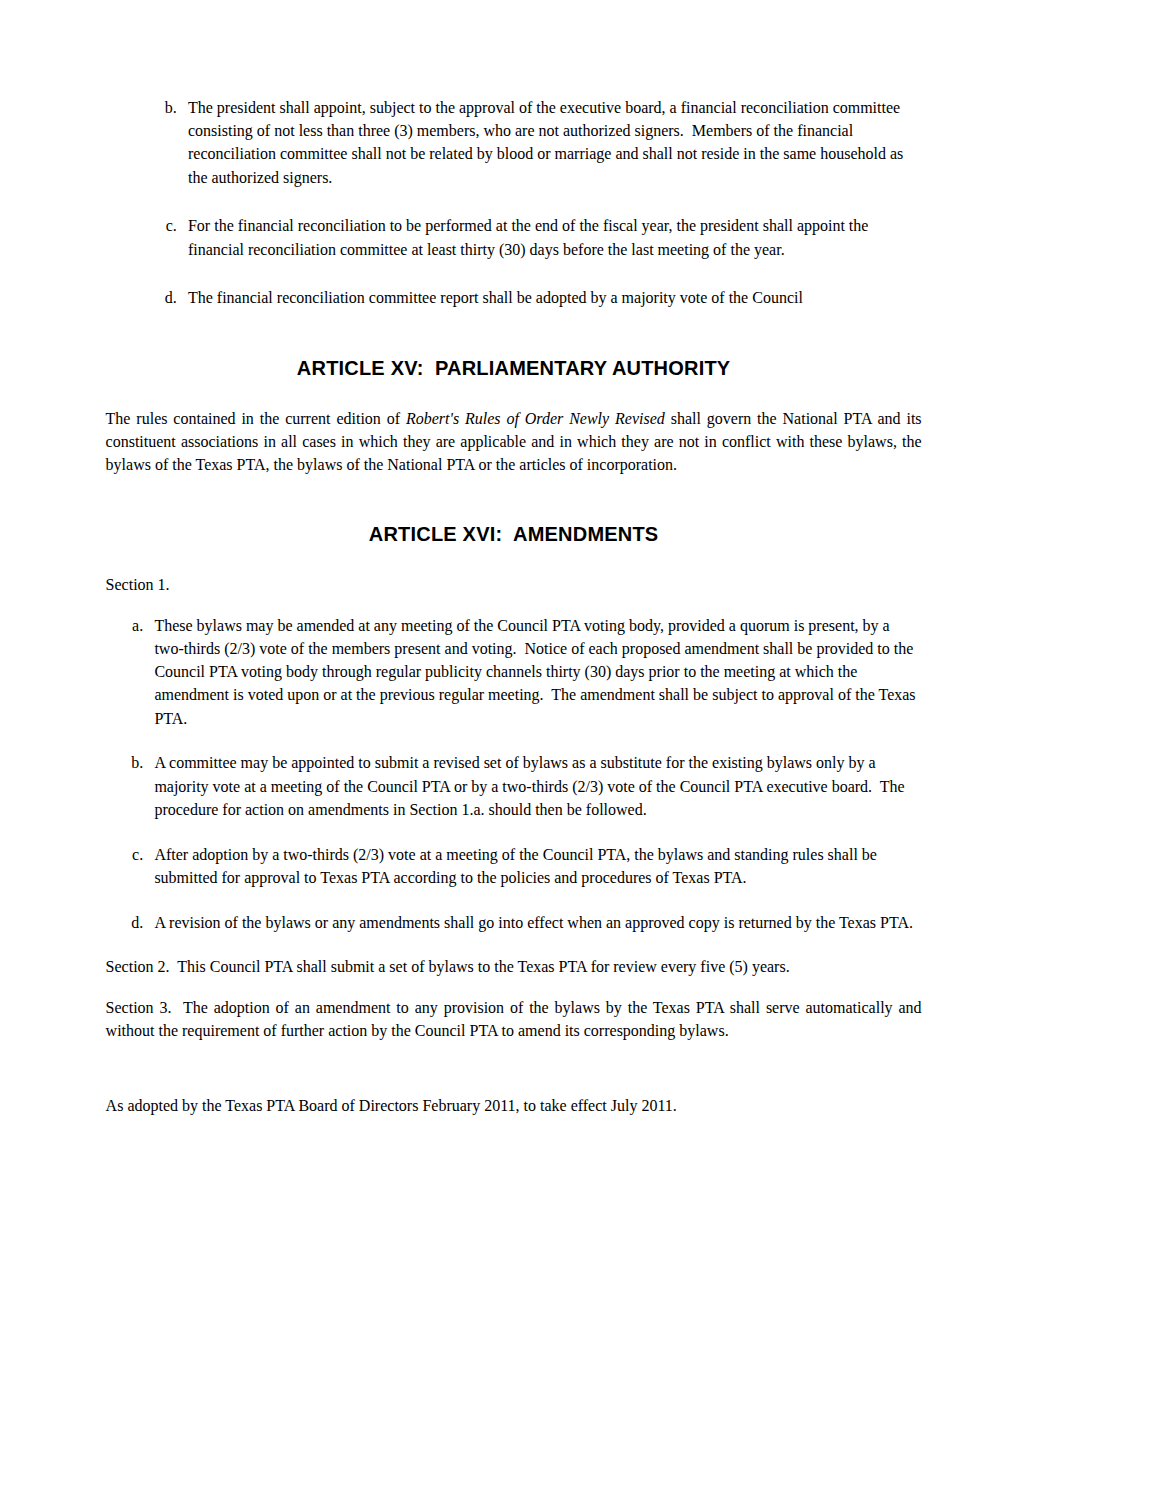The president shall appoint, subject to the approval of the executive board, a financial reconciliation committee consisting of not less than three (3) members, who are not authorized signers. Members of the financial reconciliation committee shall not be related by blood or marriage and shall not reside in the same household as the authorized signers.
For the financial reconciliation to be performed at the end of the fiscal year, the president shall appoint the financial reconciliation committee at least thirty (30) days before the last meeting of the year.
The financial reconciliation committee report shall be adopted by a majority vote of the Council
ARTICLE XV: PARLIAMENTARY AUTHORITY
The rules contained in the current edition of Robert's Rules of Order Newly Revised shall govern the National PTA and its constituent associations in all cases in which they are applicable and in which they are not in conflict with these bylaws, the bylaws of the Texas PTA, the bylaws of the National PTA or the articles of incorporation.
ARTICLE XVI: AMENDMENTS
Section 1.
These bylaws may be amended at any meeting of the Council PTA voting body, provided a quorum is present, by a two-thirds (2/3) vote of the members present and voting. Notice of each proposed amendment shall be provided to the Council PTA voting body through regular publicity channels thirty (30) days prior to the meeting at which the amendment is voted upon or at the previous regular meeting. The amendment shall be subject to approval of the Texas PTA.
A committee may be appointed to submit a revised set of bylaws as a substitute for the existing bylaws only by a majority vote at a meeting of the Council PTA or by a two-thirds (2/3) vote of the Council PTA executive board. The procedure for action on amendments in Section 1.a. should then be followed.
After adoption by a two-thirds (2/3) vote at a meeting of the Council PTA, the bylaws and standing rules shall be submitted for approval to Texas PTA according to the policies and procedures of Texas PTA.
A revision of the bylaws or any amendments shall go into effect when an approved copy is returned by the Texas PTA.
Section 2. This Council PTA shall submit a set of bylaws to the Texas PTA for review every five (5) years.
Section 3. The adoption of an amendment to any provision of the bylaws by the Texas PTA shall serve automatically and without the requirement of further action by the Council PTA to amend its corresponding bylaws.
As adopted by the Texas PTA Board of Directors February 2011, to take effect July 2011.